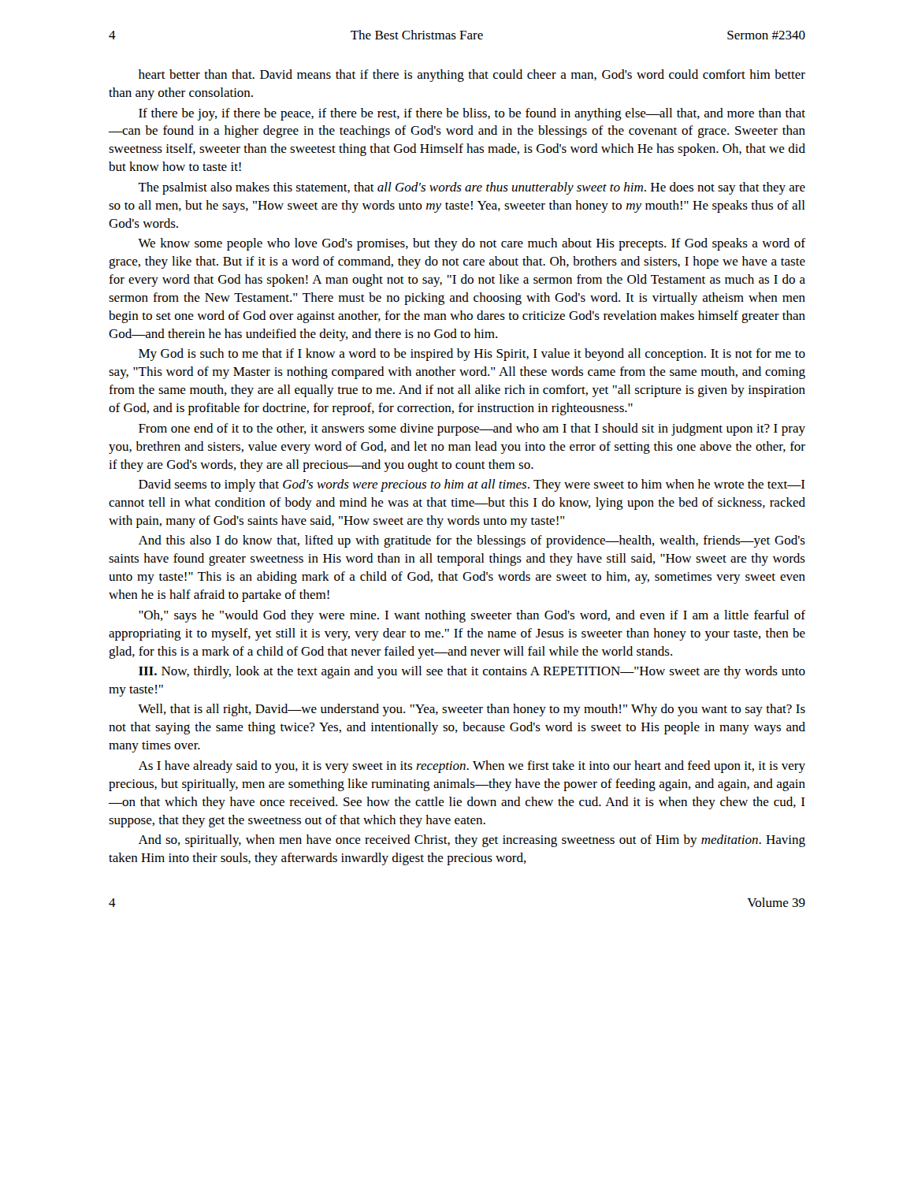4
The Best Christmas Fare
Sermon #2340
heart better than that. David means that if there is anything that could cheer a man, God's word could comfort him better than any other consolation.
If there be joy, if there be peace, if there be rest, if there be bliss, to be found in anything else—all that, and more than that—can be found in a higher degree in the teachings of God's word and in the blessings of the covenant of grace. Sweeter than sweetness itself, sweeter than the sweetest thing that God Himself has made, is God's word which He has spoken. Oh, that we did but know how to taste it!
The psalmist also makes this statement, that all God's words are thus unutterably sweet to him. He does not say that they are so to all men, but he says, "How sweet are thy words unto my taste! Yea, sweeter than honey to my mouth!" He speaks thus of all God's words.
We know some people who love God's promises, but they do not care much about His precepts. If God speaks a word of grace, they like that. But if it is a word of command, they do not care about that. Oh, brothers and sisters, I hope we have a taste for every word that God has spoken! A man ought not to say, "I do not like a sermon from the Old Testament as much as I do a sermon from the New Testament." There must be no picking and choosing with God's word. It is virtually atheism when men begin to set one word of God over against another, for the man who dares to criticize God's revelation makes himself greater than God—and therein he has undeified the deity, and there is no God to him.
My God is such to me that if I know a word to be inspired by His Spirit, I value it beyond all conception. It is not for me to say, "This word of my Master is nothing compared with another word." All these words came from the same mouth, and coming from the same mouth, they are all equally true to me. And if not all alike rich in comfort, yet "all scripture is given by inspiration of God, and is profitable for doctrine, for reproof, for correction, for instruction in righteousness."
From one end of it to the other, it answers some divine purpose—and who am I that I should sit in judgment upon it? I pray you, brethren and sisters, value every word of God, and let no man lead you into the error of setting this one above the other, for if they are God's words, they are all precious—and you ought to count them so.
David seems to imply that God's words were precious to him at all times. They were sweet to him when he wrote the text—I cannot tell in what condition of body and mind he was at that time—but this I do know, lying upon the bed of sickness, racked with pain, many of God's saints have said, "How sweet are thy words unto my taste!"
And this also I do know that, lifted up with gratitude for the blessings of providence—health, wealth, friends—yet God's saints have found greater sweetness in His word than in all temporal things and they have still said, "How sweet are thy words unto my taste!" This is an abiding mark of a child of God, that God's words are sweet to him, ay, sometimes very sweet even when he is half afraid to partake of them!
"Oh," says he "would God they were mine. I want nothing sweeter than God's word, and even if I am a little fearful of appropriating it to myself, yet still it is very, very dear to me." If the name of Jesus is sweeter than honey to your taste, then be glad, for this is a mark of a child of God that never failed yet—and never will fail while the world stands.
III. Now, thirdly, look at the text again and you will see that it contains A REPETITION—"How sweet are thy words unto my taste!"
Well, that is all right, David—we understand you. "Yea, sweeter than honey to my mouth!" Why do you want to say that? Is not that saying the same thing twice? Yes, and intentionally so, because God's word is sweet to His people in many ways and many times over.
As I have already said to you, it is very sweet in its reception. When we first take it into our heart and feed upon it, it is very precious, but spiritually, men are something like ruminating animals—they have the power of feeding again, and again, and again—on that which they have once received. See how the cattle lie down and chew the cud. And it is when they chew the cud, I suppose, that they get the sweetness out of that which they have eaten.
And so, spiritually, when men have once received Christ, they get increasing sweetness out of Him by meditation. Having taken Him into their souls, they afterwards inwardly digest the precious word,
4
Volume 39